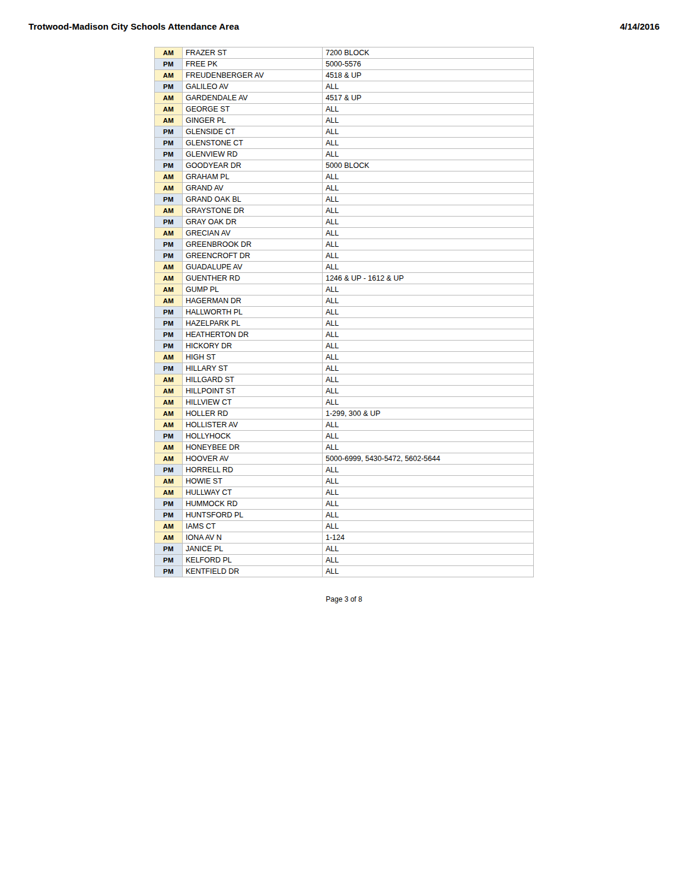Trotwood-Madison City Schools Attendance Area
4/14/2016
| AM | FRAZER ST | 7200 BLOCK |
| PM | FREE PK | 5000-5576 |
| AM | FREUDENBERGER AV | 4518 & UP |
| PM | GALILEO AV | ALL |
| AM | GARDENDALE AV | 4517 & UP |
| AM | GEORGE ST | ALL |
| AM | GINGER PL | ALL |
| PM | GLENSIDE CT | ALL |
| PM | GLENSTONE CT | ALL |
| PM | GLENVIEW RD | ALL |
| PM | GOODYEAR DR | 5000 BLOCK |
| AM | GRAHAM PL | ALL |
| AM | GRAND AV | ALL |
| PM | GRAND OAK BL | ALL |
| AM | GRAYSTONE DR | ALL |
| PM | GRAY OAK DR | ALL |
| AM | GRECIAN AV | ALL |
| PM | GREENBROOK DR | ALL |
| PM | GREENCROFT DR | ALL |
| AM | GUADALUPE AV | ALL |
| AM | GUENTHER RD | 1246 & UP - 1612 & UP |
| AM | GUMP PL | ALL |
| AM | HAGERMAN DR | ALL |
| PM | HALLWORTH PL | ALL |
| PM | HAZELPARK PL | ALL |
| PM | HEATHERTON DR | ALL |
| PM | HICKORY DR | ALL |
| AM | HIGH ST | ALL |
| PM | HILLARY ST | ALL |
| AM | HILLGARD ST | ALL |
| AM | HILLPOINT ST | ALL |
| AM | HILLVIEW CT | ALL |
| AM | HOLLER RD | 1-299, 300 & UP |
| AM | HOLLISTER AV | ALL |
| PM | HOLLYHOCK | ALL |
| AM | HONEYBEE DR | ALL |
| AM | HOOVER AV | 5000-6999, 5430-5472, 5602-5644 |
| PM | HORRELL RD | ALL |
| AM | HOWIE ST | ALL |
| AM | HULLWAY CT | ALL |
| PM | HUMMOCK RD | ALL |
| PM | HUNTSFORD PL | ALL |
| AM | IAMS CT | ALL |
| AM | IONA AV N | 1-124 |
| PM | JANICE PL | ALL |
| PM | KELFORD PL | ALL |
| PM | KENTFIELD DR | ALL |
Page 3 of 8